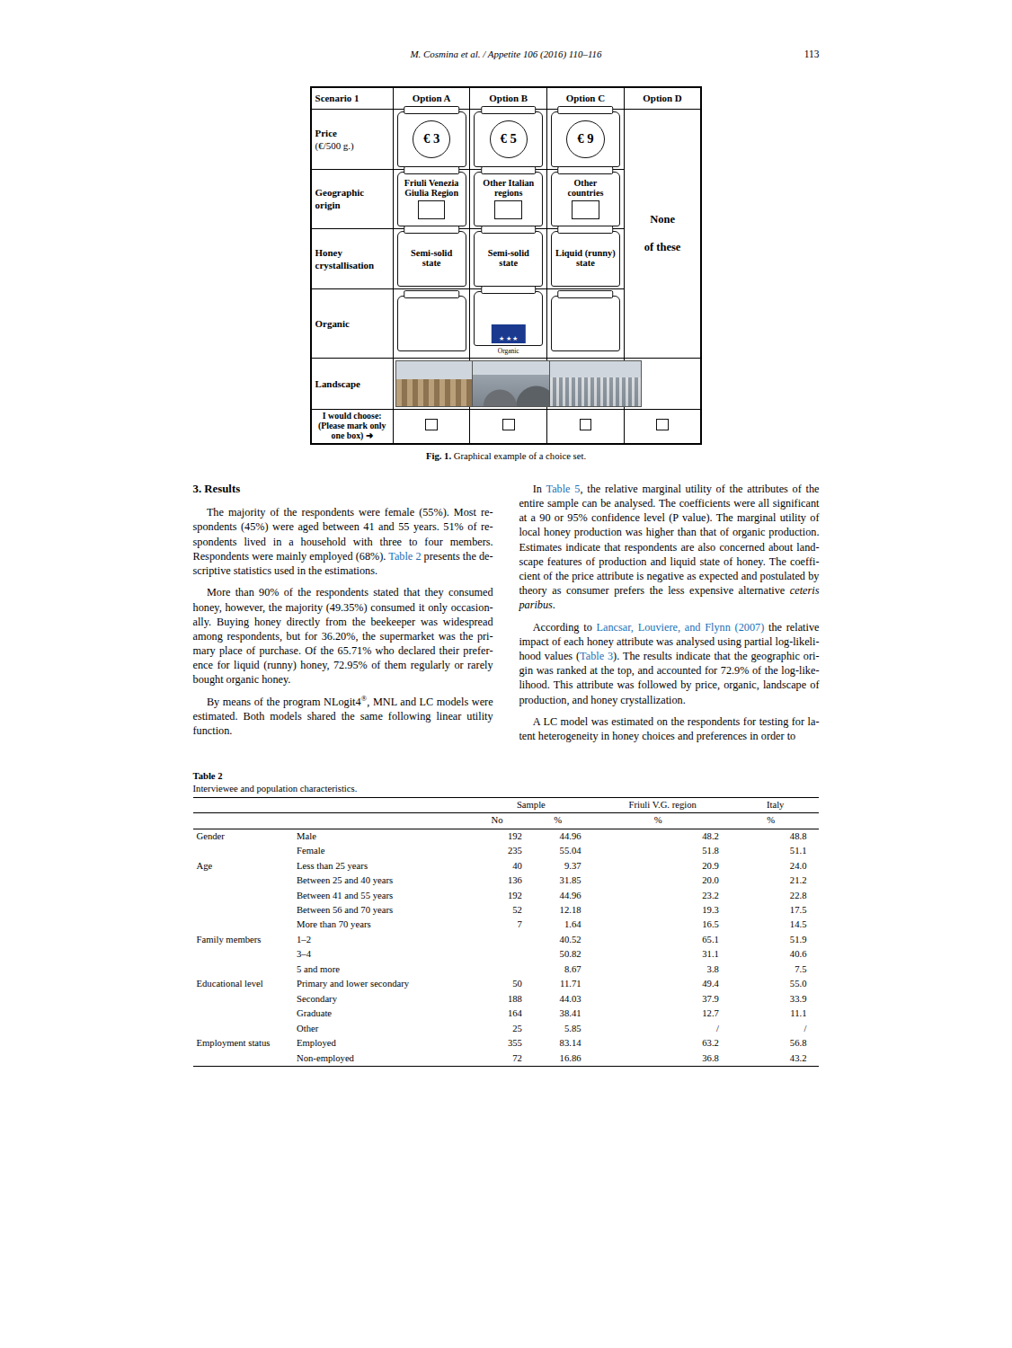M. Cosmina et al. / Appetite 106 (2016) 110–116 113
| Scenario 1 | Option A | Option B | Option C | Option D |
| --- | --- | --- | --- | --- |
| Price (€/500 g.) | € 3 | € 5 | € 9 | None of these |
| Geographic origin | Friuli Venezia Giulia Region | Other Italian regions | Other countries |
| Honey crystallisation | Semi-solid state | Semi-solid state | Liquid (runny) state |
| Organic | | ★ ★ ★ Organic | |
| Landscape | | | | |
| I would choose: (Please mark only one box) ➜ | | | | |
Fig. 1. Graphical example of a choice set.
3. Results
The majority of the respondents were female (55%). Most respondents (45%) were aged between 41 and 55 years. 51% of respondents lived in a household with three to four members. Respondents were mainly employed (68%). Table 2 presents the descriptive statistics used in the estimations.
More than 90% of the respondents stated that they consumed honey, however, the majority (49.35%) consumed it only occasionally. Buying honey directly from the beekeeper was widespread among respondents, but for 36.20%, the supermarket was the primary place of purchase. Of the 65.71% who declared their preference for liquid (runny) honey, 72.95% of them regularly or rarely bought organic honey.
By means of the program NLogit4®, MNL and LC models were estimated. Both models shared the same following linear utility function.
In Table 5, the relative marginal utility of the attributes of the entire sample can be analysed. The coefficients were all significant at a 90 or 95% confidence level (P value). The marginal utility of local honey production was higher than that of organic production. Estimates indicate that respondents are also concerned about landscape features of production and liquid state of honey. The coefficient of the price attribute is negative as expected and postulated by theory as consumer prefers the less expensive alternative ceteris paribus.
According to Lancsar, Louviere, and Flynn (2007) the relative impact of each honey attribute was analysed using partial log-likelihood values (Table 3). The results indicate that the geographic origin was ranked at the top, and accounted for 72.9% of the log-likelihood. This attribute was followed by price, organic, landscape of production, and honey crystallization.
A LC model was estimated on the respondents for testing for latent heterogeneity in honey choices and preferences in order to
Table 2
Interviewee and population characteristics.
| | | Sample | Friuli V.G. region | Italy |
| --- | --- | --- | --- | --- |
| | | No | % | % | % |
| Gender | Male | 192 | 44.96 | 48.2 | 48.8 |
| | Female | 235 | 55.04 | 51.8 | 51.1 |
| Age | Less than 25 years | 40 | 9.37 | 20.9 | 24.0 |
| | Between 25 and 40 years | 136 | 31.85 | 20.0 | 21.2 |
| | Between 41 and 55 years | 192 | 44.96 | 23.2 | 22.8 |
| | Between 56 and 70 years | 52 | 12.18 | 19.3 | 17.5 |
| | More than 70 years | 7 | 1.64 | 16.5 | 14.5 |
| Family members | 1–2 | | 40.52 | 65.1 | 51.9 |
| | 3–4 | | 50.82 | 31.1 | 40.6 |
| | 5 and more | | 8.67 | 3.8 | 7.5 |
| Educational level | Primary and lower secondary | 50 | 11.71 | 49.4 | 55.0 |
| | Secondary | 188 | 44.03 | 37.9 | 33.9 |
| | Graduate | 164 | 38.41 | 12.7 | 11.1 |
| | Other | 25 | 5.85 | / | / |
| Employment status | Employed | 355 | 83.14 | 63.2 | 56.8 |
| | Non-employed | 72 | 16.86 | 36.8 | 43.2 |